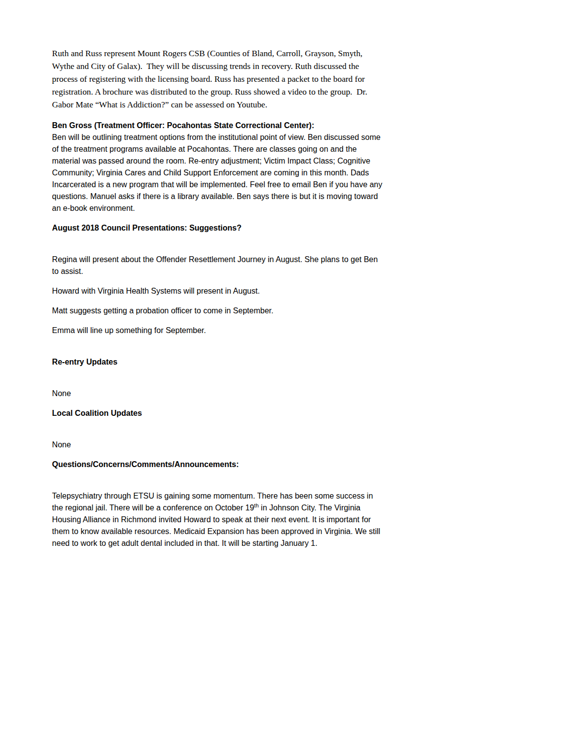Ruth and Russ represent Mount Rogers CSB (Counties of Bland, Carroll, Grayson, Smyth, Wythe and City of Galax). They will be discussing trends in recovery. Ruth discussed the process of registering with the licensing board. Russ has presented a packet to the board for registration. A brochure was distributed to the group. Russ showed a video to the group. Dr. Gabor Mate “What is Addiction?” can be assessed on Youtube.
Ben Gross (Treatment Officer: Pocahontas State Correctional Center):
Ben will be outlining treatment options from the institutional point of view. Ben discussed some of the treatment programs available at Pocahontas. There are classes going on and the material was passed around the room. Re-entry adjustment; Victim Impact Class; Cognitive Community; Virginia Cares and Child Support Enforcement are coming in this month. Dads Incarcerated is a new program that will be implemented. Feel free to email Ben if you have any questions. Manuel asks if there is a library available. Ben says there is but it is moving toward an e-book environment.
August 2018 Council Presentations: Suggestions?
Regina will present about the Offender Resettlement Journey in August. She plans to get Ben to assist.
Howard with Virginia Health Systems will present in August.
Matt suggests getting a probation officer to come in September.
Emma will line up something for September.
Re-entry Updates
None
Local Coalition Updates
None
Questions/Concerns/Comments/Announcements:
Telepsychiatry through ETSU is gaining some momentum. There has been some success in the regional jail. There will be a conference on October 19th in Johnson City. The Virginia Housing Alliance in Richmond invited Howard to speak at their next event. It is important for them to know available resources. Medicaid Expansion has been approved in Virginia. We still need to work to get adult dental included in that. It will be starting January 1.